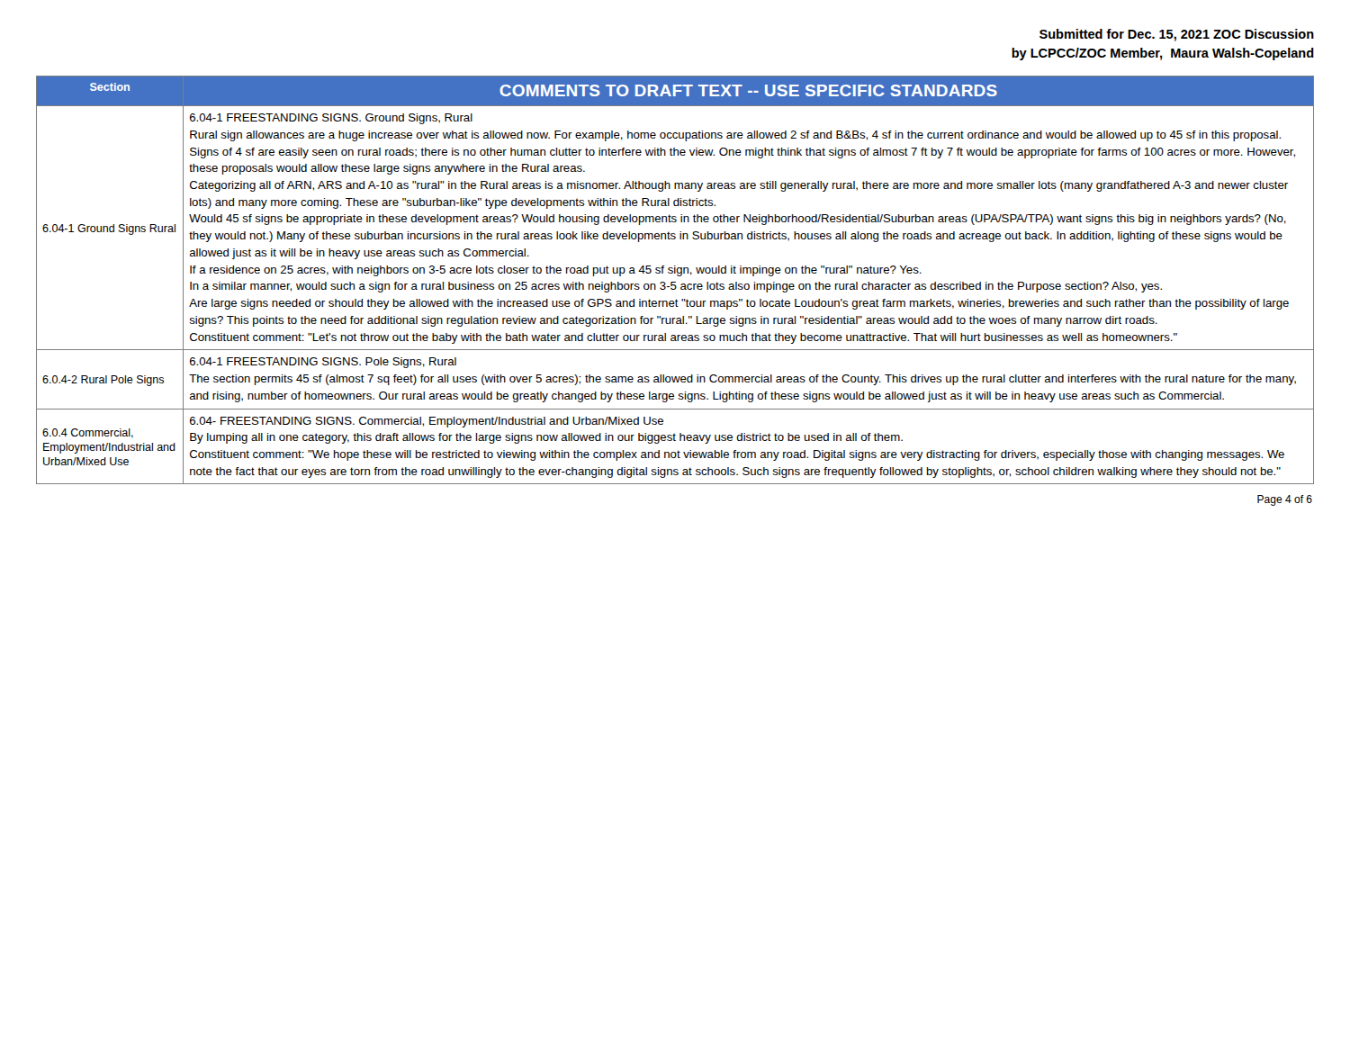Submitted for Dec. 15, 2021 ZOC Discussion
by LCPCC/ZOC Member, Maura Walsh-Copeland
| Section | COMMENTS TO DRAFT TEXT -- USE SPECIFIC STANDARDS |
| --- | --- |
| 6.04-1 Ground Signs Rural | 6.04-1 FREESTANDING SIGNS. Ground Signs, Rural Rural sign allowances are a huge increase over what is allowed now. For example, home occupations are allowed 2 sf and B&Bs, 4 sf in the current ordinance and would be allowed up to 45 sf in this proposal. Signs of 4 sf are easily seen on rural roads; there is no other human clutter to interfere with the view. One might think that signs of almost 7 ft by 7 ft would be appropriate for farms of 100 acres or more. However, these proposals would allow these large signs anywhere in the Rural areas. Categorizing all of ARN, ARS and A-10 as "rural" in the Rural areas is a misnomer. Although many areas are still generally rural, there are more and more smaller lots (many grandfathered A-3 and newer cluster lots) and many more coming. These are "suburban-like" type developments within the Rural districts. Would 45 sf signs be appropriate in these development areas? Would housing developments in the other Neighborhood/Residential/Suburban areas (UPA/SPA/TPA) want signs this big in neighbors yards? (No, they would not.) Many of these suburban incursions in the rural areas look like developments in Suburban districts, houses all along the roads and acreage out back. In addition, lighting of these signs would be allowed just as it will be in heavy use areas such as Commercial. If a residence on 25 acres, with neighbors on 3-5 acre lots closer to the road put up a 45 sf sign, would it impinge on the "rural" nature? Yes. In a similar manner, would such a sign for a rural business on 25 acres with neighbors on 3-5 acre lots also impinge on the rural character as described in the Purpose section? Also, yes. Are large signs needed or should they be allowed with the increased use of GPS and internet "tour maps" to locate Loudoun's great farm markets, wineries, breweries and such rather than the possibility of large signs? This points to the need for additional sign regulation review and categorization for "rural." Large signs in rural "residential" areas would add to the woes of many narrow dirt roads. Constituent comment: "Let's not throw out the baby with the bath water and clutter our rural areas so much that they become unattractive. That will hurt businesses as well as homeowners." |
| 6.0.4-2 Rural Pole Signs | 6.04-1 FREESTANDING SIGNS. Pole Signs, Rural The section permits 45 sf (almost 7 sq feet) for all uses (with over 5 acres); the same as allowed in Commercial areas of the County. This drives up the rural clutter and interferes with the rural nature for the many, and rising, number of homeowners. Our rural areas would be greatly changed by these large signs. Lighting of these signs would be allowed just as it will be in heavy use areas such as Commercial. |
| 6.0.4 Commercial, Employment/Industrial and Urban/Mixed Use | 6.04- FREESTANDING SIGNS. Commercial, Employment/Industrial and Urban/Mixed Use By lumping all in one category, this draft allows for the large signs now allowed in our biggest heavy use district to be used in all of them. Constituent comment: "We hope these will be restricted to viewing within the complex and not viewable from any road. Digital signs are very distracting for drivers, especially those with changing messages. We note the fact that our eyes are torn from the road unwillingly to the ever-changing digital signs at schools. Such signs are frequently followed by stoplights, or, school children walking where they should not be." |
Page 4 of 6